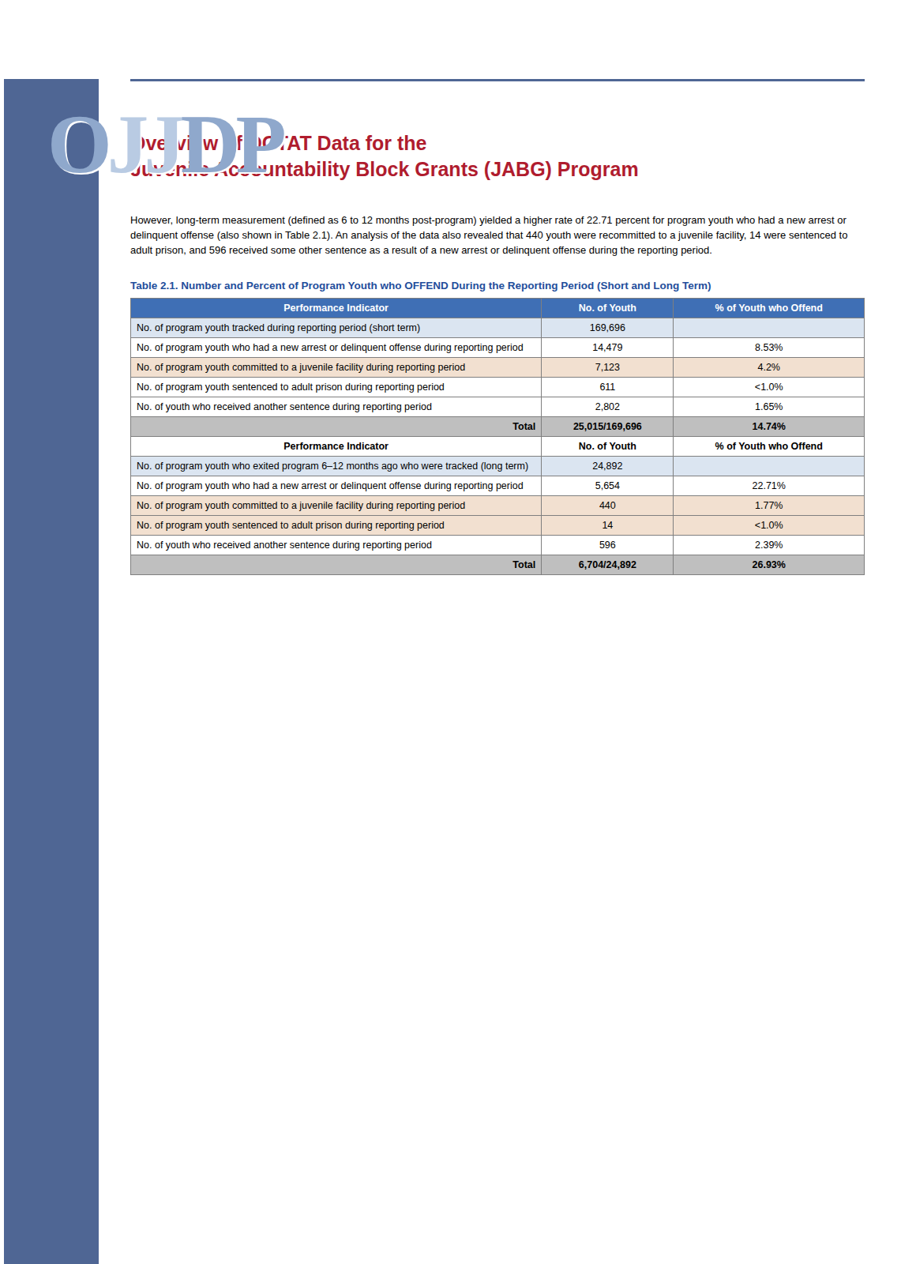OJJDP
Overview of DCTAT Data for the
Juvenile Accountability Block Grants (JABG) Program
However, long-term measurement (defined as 6 to 12 months post-program) yielded a higher rate of 22.71 percent for program youth who had a new arrest or delinquent offense (also shown in Table 2.1). An analysis of the data also revealed that 440 youth were recommitted to a juvenile facility, 14 were sentenced to adult prison, and 596 received some other sentence as a result of a new arrest or delinquent offense during the reporting period.
Table 2.1. Number and Percent of Program Youth who OFFEND During the Reporting Period (Short and Long Term)
| Performance Indicator | No. of Youth | % of Youth who Offend |
| --- | --- | --- |
| No. of program youth tracked during reporting period (short term) | 169,696 | |
| No. of program youth who had a new arrest or delinquent offense during reporting period | 14,479 | 8.53% |
| No. of program youth committed to a juvenile facility during reporting period | 7,123 | 4.2% |
| No. of program youth sentenced to adult prison during reporting period | 611 | <1.0% |
| No. of youth who received another sentence during reporting period | 2,802 | 1.65% |
| Total | 25,015/169,696 | 14.74% |
| Performance Indicator | No. of Youth | % of Youth who Offend |
| No. of program youth who exited program 6–12 months ago who were tracked (long term) | 24,892 | |
| No. of program youth who had a new arrest or delinquent offense during reporting period | 5,654 | 22.71% |
| No. of program youth committed to a juvenile facility during reporting period | 440 | 1.77% |
| No. of program youth sentenced to adult prison during reporting period | 14 | <1.0% |
| No. of youth who received another sentence during reporting period | 596 | 2.39% |
| Total | 6,704/24,892 | 26.93% |